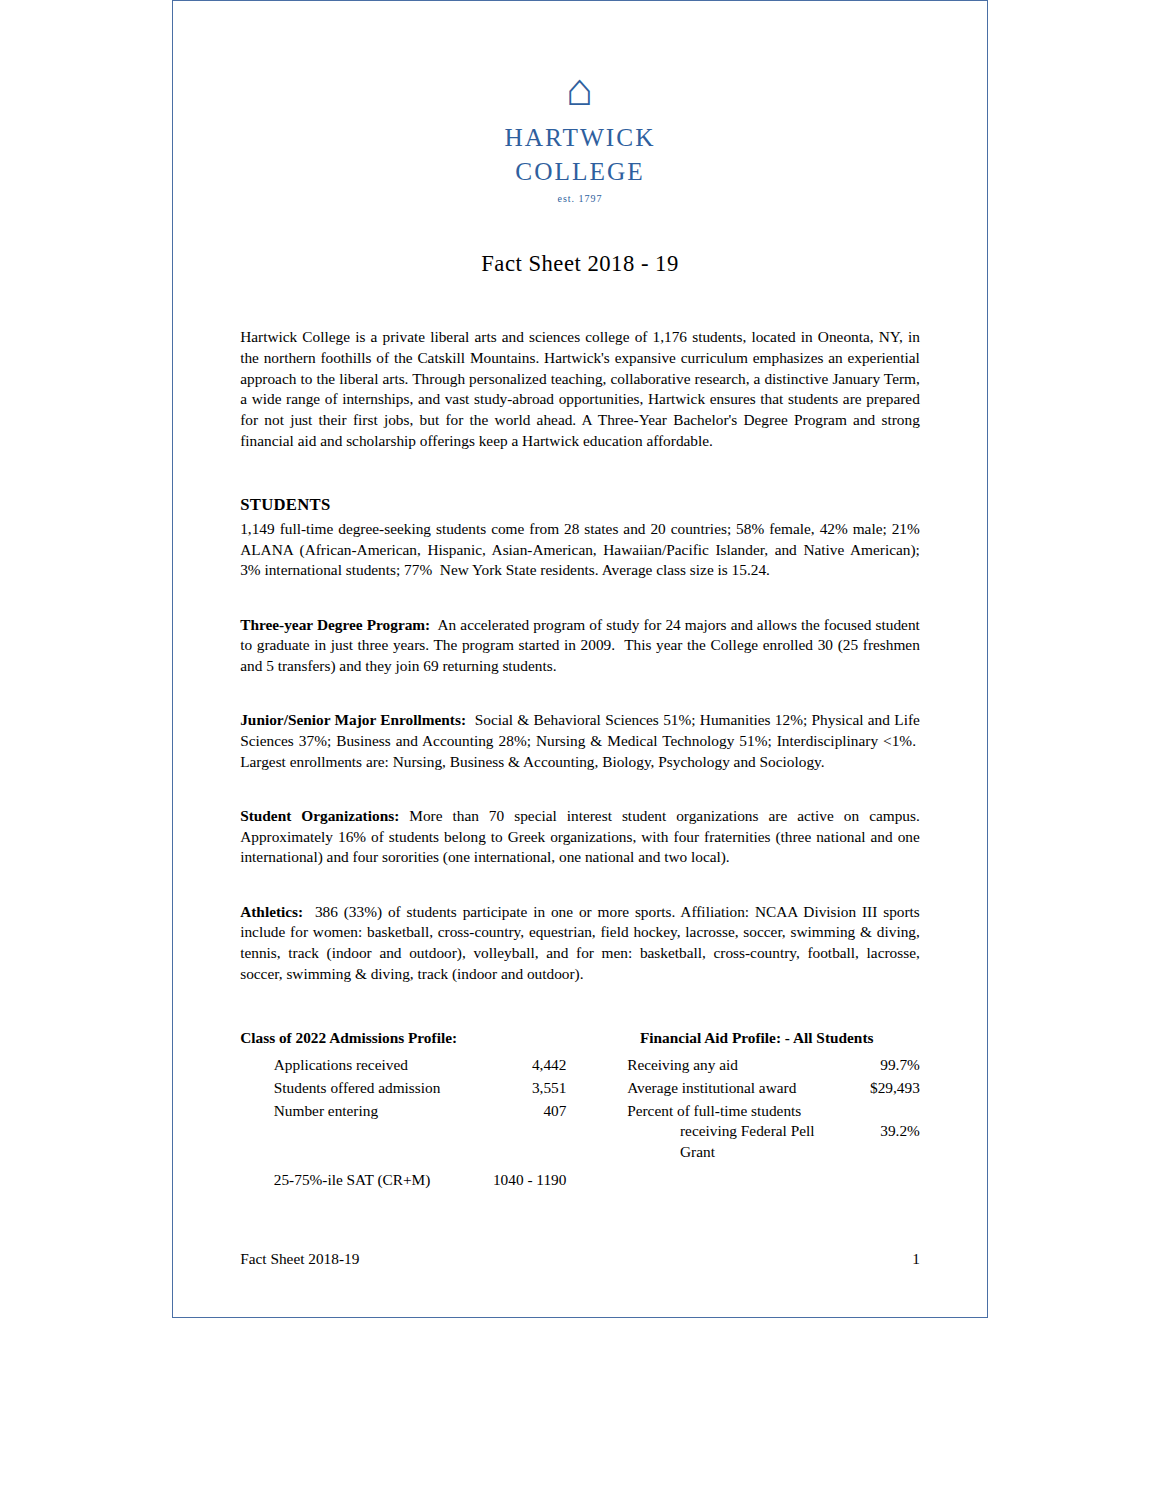⌂
HARTWICK
COLLEGE
est. 1797
Fact Sheet 2018 - 19
Hartwick College is a private liberal arts and sciences college of 1,176 students, located in Oneonta, NY, in the northern foothills of the Catskill Mountains. Hartwick's expansive curriculum emphasizes an experiential approach to the liberal arts. Through personalized teaching, collaborative research, a distinctive January Term, a wide range of internships, and vast study-abroad opportunities, Hartwick ensures that students are prepared for not just their first jobs, but for the world ahead. A Three-Year Bachelor's Degree Program and strong financial aid and scholarship offerings keep a Hartwick education affordable.
STUDENTS
1,149 full-time degree-seeking students come from 28 states and 20 countries; 58% female, 42% male; 21% ALANA (African-American, Hispanic, Asian-American, Hawaiian/Pacific Islander, and Native American); 3% international students; 77% New York State residents. Average class size is 15.24.
Three-year Degree Program: An accelerated program of study for 24 majors and allows the focused student to graduate in just three years. The program started in 2009. This year the College enrolled 30 (25 freshmen and 5 transfers) and they join 69 returning students.
Junior/Senior Major Enrollments: Social & Behavioral Sciences 51%; Humanities 12%; Physical and Life Sciences 37%; Business and Accounting 28%; Nursing & Medical Technology 51%; Interdisciplinary <1%. Largest enrollments are: Nursing, Business & Accounting, Biology, Psychology and Sociology.
Student Organizations: More than 70 special interest student organizations are active on campus. Approximately 16% of students belong to Greek organizations, with four fraternities (three national and one international) and four sororities (one international, one national and two local).
Athletics: 386 (33%) of students participate in one or more sports. Affiliation: NCAA Division III sports include for women: basketball, cross-country, equestrian, field hockey, lacrosse, soccer, swimming & diving, tennis, track (indoor and outdoor), volleyball, and for men: basketball, cross-country, football, lacrosse, soccer, swimming & diving, track (indoor and outdoor).
Class of 2022 Admissions Profile:
| Applications received | 4,442 |
| Students offered admission | 3,551 |
| Number entering | 407 |
| 25-75%-ile SAT (CR+M) | 1040 - 1190 |
Financial Aid Profile: - All Students
| Receiving any aid | 99.7% |
| Average institutional award | $29,493 |
| Percent of full-time students receiving Federal Pell Grant | 39.2% |
Fact Sheet 2018-19
1